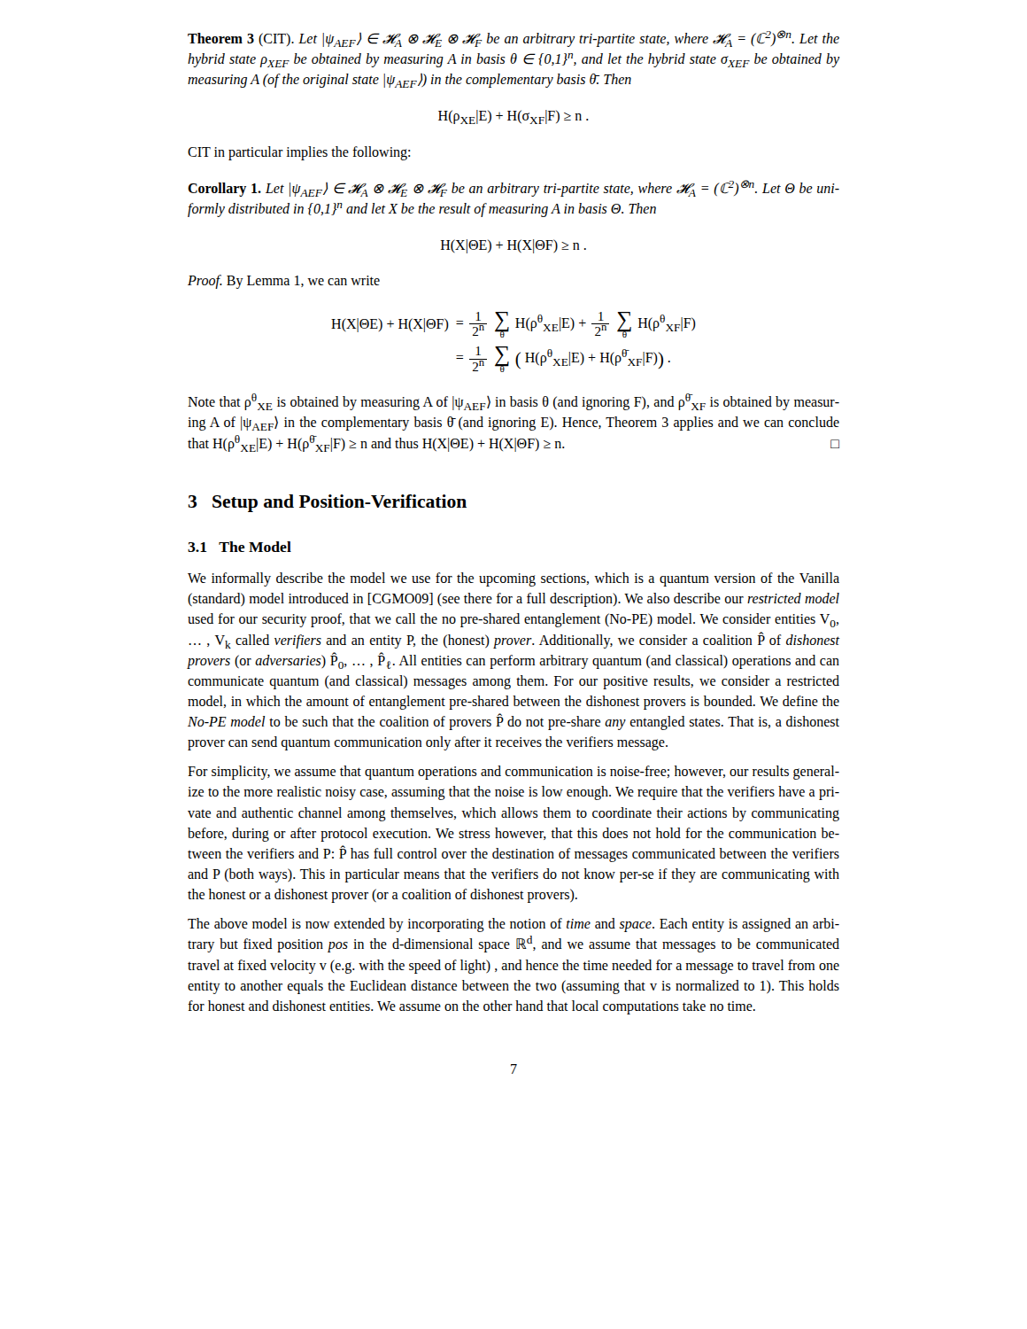Theorem 3 (CIT). Let |ψAEF⟩ ∈ 𝓗A ⊗ 𝓗E ⊗ 𝓗F be an arbitrary tri-partite state, where 𝓗A = (ℂ2)⊗n. Let the hybrid state ρXEF be obtained by measuring A in basis θ ∈ {0,1}n, and let the hybrid state σXEF be obtained by measuring A (of the original state |ψAEF⟩) in the complementary basis θ̄. Then
H(ρXE|E) + H(σXF|F) ≥ n .
CIT in particular implies the following:
Corollary 1. Let |ψAEF⟩ ∈ 𝓗A ⊗ 𝓗E ⊗ 𝓗F be an arbitrary tri-partite state, where 𝓗A = (ℂ2)⊗n. Let Θ be uniformly distributed in {0,1}n and let X be the result of measuring A in basis Θ. Then
H(X|ΘE) + H(X|ΘF) ≥ n .
Proof. By Lemma 1, we can write
H(X|ΘE) + H(X|ΘF) = 12n ∑θ H(ρθXE|E) + 12n ∑θ H(ρθXF|F)
= 12n ∑θ ( H(ρθXE|E) + H(ρθ̄XF|F)) .
Note that ρθXE is obtained by measuring A of |ψAEF⟩ in basis θ (and ignoring F), and ρθ̄XF is obtained by measuring A of |ψAEF⟩ in the complementary basis θ̄ (and ignoring E). Hence, Theorem 3 applies and we can conclude that H(ρθXE|E) + H(ρθ̄XF|F) ≥ n and thus H(X|ΘE) + H(X|ΘF) ≥ n. □
3 Setup and Position-Verification
3.1 The Model
We informally describe the model we use for the upcoming sections, which is a quantum version of the Vanilla (standard) model introduced in [CGMO09] (see there for a full description). We also describe our restricted model used for our security proof, that we call the no pre-shared entanglement (No-PE) model. We consider entities V0, … , Vk called verifiers and an entity P, the (honest) prover. Additionally, we consider a coalition P̂ of dishonest provers (or adversaries) P̂0, … , P̂ℓ. All entities can perform arbitrary quantum (and classical) operations and can communicate quantum (and classical) messages among them. For our positive results, we consider a restricted model, in which the amount of entanglement pre-shared between the dishonest provers is bounded. We define the No-PE model to be such that the coalition of provers P̂ do not pre-share any entangled states. That is, a dishonest prover can send quantum communication only after it receives the verifiers message.
For simplicity, we assume that quantum operations and communication is noise-free; however, our results generalize to the more realistic noisy case, assuming that the noise is low enough. We require that the verifiers have a private and authentic channel among themselves, which allows them to coordinate their actions by communicating before, during or after protocol execution. We stress however, that this does not hold for the communication between the verifiers and P: P̂ has full control over the destination of messages communicated between the verifiers and P (both ways). This in particular means that the verifiers do not know per-se if they are communicating with the honest or a dishonest prover (or a coalition of dishonest provers).
The above model is now extended by incorporating the notion of time and space. Each entity is assigned an arbitrary but fixed position pos in the d-dimensional space ℝd, and we assume that messages to be communicated travel at fixed velocity v (e.g. with the speed of light) , and hence the time needed for a message to travel from one entity to another equals the Euclidean distance between the two (assuming that v is normalized to 1). This holds for honest and dishonest entities. We assume on the other hand that local computations take no time.
7